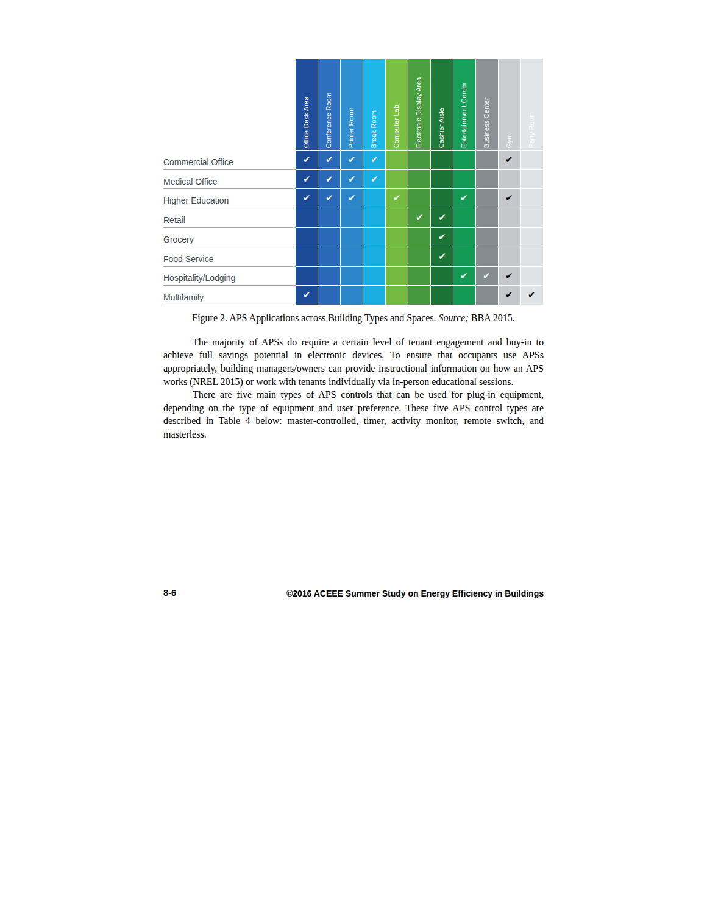| | Office Desk Area | Conference Room | Printer Room | Break Room | Computer Lab | Electronic Display Area | Cashier Aisle | Entertainment Center | Business Center | Gym | Party Room |
| --- | --- | --- | --- | --- | --- | --- | --- | --- | --- | --- | --- |
| Commercial Office | | | | | | | | | | | |
| Medical Office | | | | | | | | | | | |
| Higher Education | | | | | | | | | | | |
| Retail | | | | | | | | | | | |
| Grocery | | | | | | | | | | | |
| Food Service | | | | | | | | | | | |
| Hospitality/Lodging | | | | | | | | | | | |
| Multifamily | | | | | | | | | | | |
Figure 2. APS Applications across Building Types and Spaces. Source; BBA 2015.
The majority of APSs do require a certain level of tenant engagement and buy-in to achieve full savings potential in electronic devices. To ensure that occupants use APSs appropriately, building managers/owners can provide instructional information on how an APS works (NREL 2015) or work with tenants individually via in-person educational sessions.
There are five main types of APS controls that can be used for plug-in equipment, depending on the type of equipment and user preference. These five APS control types are described in Table 4 below: master-controlled, timer, activity monitor, remote switch, and masterless.
8-6
©2016 ACEEE Summer Study on Energy Efficiency in Buildings